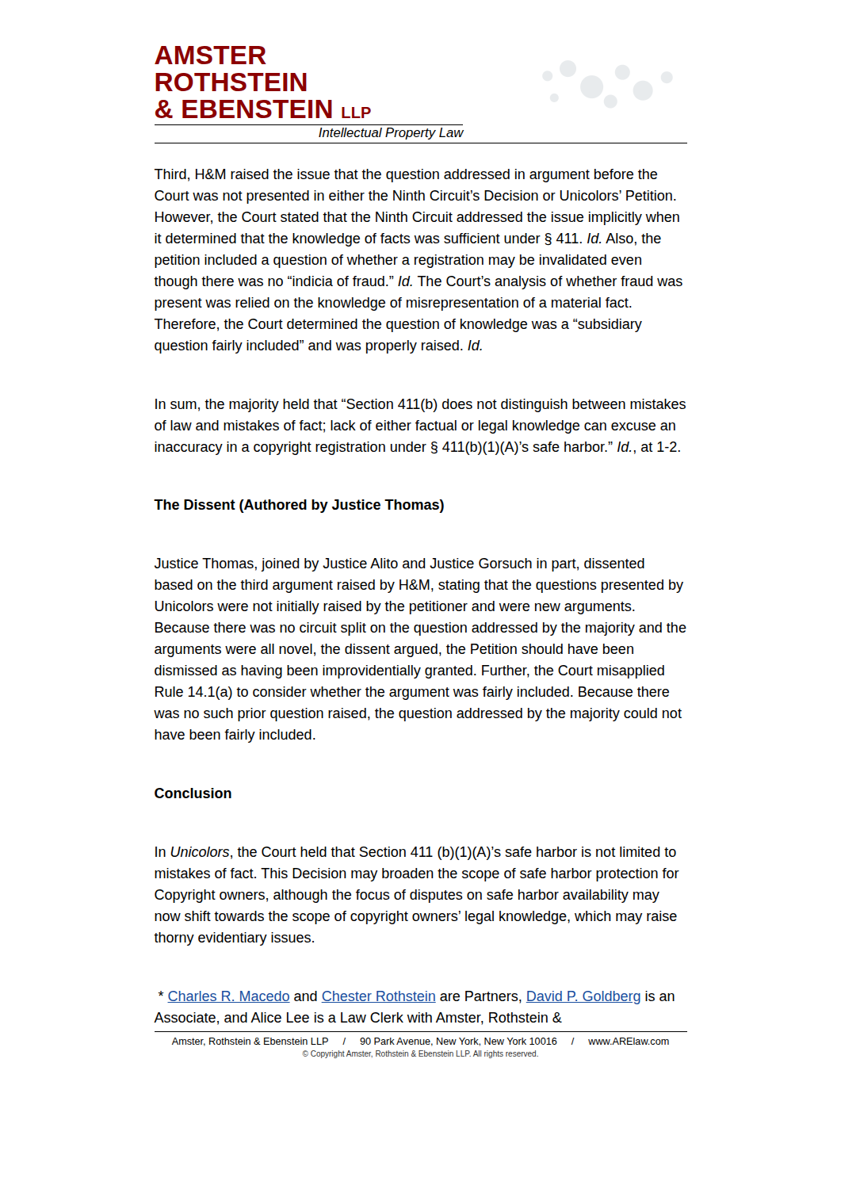AMSTER
ROTHSTEIN
& EBENSTEIN LLP
Intellectual Property Law
Third, H&M raised the issue that the question addressed in argument before the Court was not presented in either the Ninth Circuit’s Decision or Unicolors’ Petition. However, the Court stated that the Ninth Circuit addressed the issue implicitly when it determined that the knowledge of facts was sufficient under § 411. Id. Also, the petition included a question of whether a registration may be invalidated even though there was no “indicia of fraud.” Id. The Court’s analysis of whether fraud was present was relied on the knowledge of misrepresentation of a material fact. Therefore, the Court determined the question of knowledge was a “subsidiary question fairly included” and was properly raised. Id.
In sum, the majority held that “Section 411(b) does not distinguish between mistakes of law and mistakes of fact; lack of either factual or legal knowledge can excuse an inaccuracy in a copyright registration under § 411(b)(1)(A)’s safe harbor.” Id., at 1-2.
The Dissent (Authored by Justice Thomas)
Justice Thomas, joined by Justice Alito and Justice Gorsuch in part, dissented based on the third argument raised by H&M, stating that the questions presented by Unicolors were not initially raised by the petitioner and were new arguments. Because there was no circuit split on the question addressed by the majority and the arguments were all novel, the dissent argued, the Petition should have been dismissed as having been improvidentially granted. Further, the Court misapplied Rule 14.1(a) to consider whether the argument was fairly included. Because there was no such prior question raised, the question addressed by the majority could not have been fairly included.
Conclusion
In Unicolors, the Court held that Section 411 (b)(1)(A)’s safe harbor is not limited to mistakes of fact. This Decision may broaden the scope of safe harbor protection for Copyright owners, although the focus of disputes on safe harbor availability may now shift towards the scope of copyright owners’ legal knowledge, which may raise thorny evidentiary issues.
* Charles R. Macedo and Chester Rothstein are Partners, David P. Goldberg is an Associate, and Alice Lee is a Law Clerk with Amster, Rothstein &
Amster, Rothstein & Ebenstein LLP/90 Park Avenue, New York, New York 10016/www.ARElaw.com
© Copyright Amster, Rothstein & Ebenstein LLP. All rights reserved.